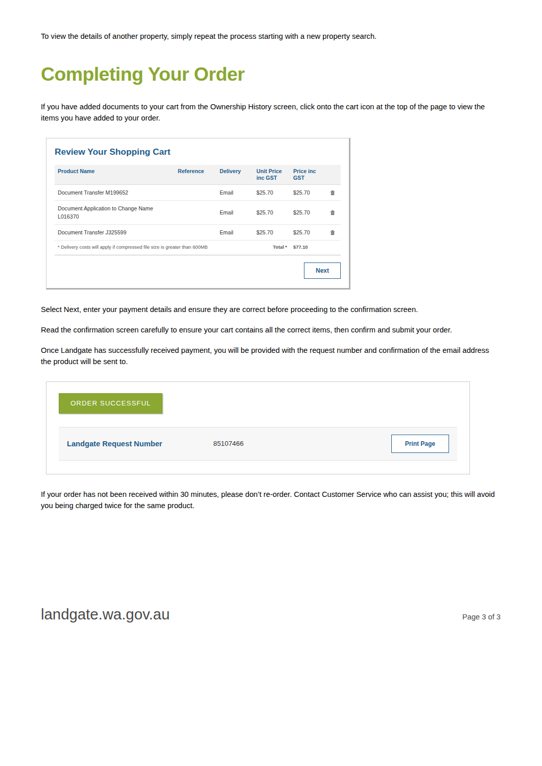To view the details of another property, simply repeat the process starting with a new property search.
Completing Your Order
If you have added documents to your cart from the Ownership History screen, click onto the cart icon at the top of the page to view the items you have added to your order.
Review Your Shopping Cart
| Product Name | Reference | Delivery | Unit Price inc GST | Price inc GST | |
| --- | --- | --- | --- | --- | --- |
| Document Transfer M199652 | | Email | $25.70 | $25.70 | 🗑 |
| Document Application to Change Name L016370 | | Email | $25.70 | $25.70 | 🗑 |
| Document Transfer J325599 | | Email | $25.70 | $25.70 | 🗑 |
| * Delivery costs will apply if compressed file size is greater than 600MB | Total * | $77.10 | |
Next
Select Next, enter your payment details and ensure they are correct before proceeding to the confirmation screen.
Read the confirmation screen carefully to ensure your cart contains all the correct items, then confirm and submit your order.
Once Landgate has successfully received payment, you will be provided with the request number and confirmation of the email address the product will be sent to.
ORDER SUCCESSFUL
Landgate Request Number 85107466 Print Page
If your order has not been received within 30 minutes, please don’t re-order. Contact Customer Service who can assist you; this will avoid you being charged twice for the same product.
landgate.wa.gov.au Page 3 of 3